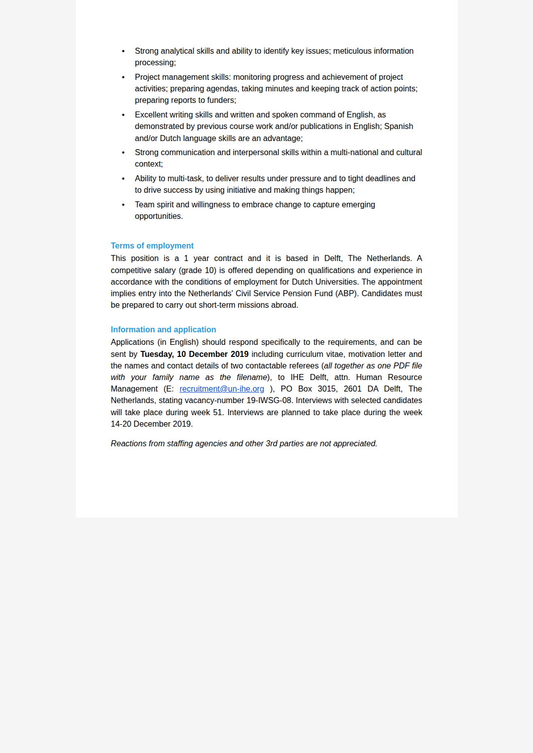Strong analytical skills and ability to identify key issues; meticulous information processing;
Project management skills: monitoring progress and achievement of project activities; preparing agendas, taking minutes and keeping track of action points; preparing reports to funders;
Excellent writing skills and written and spoken command of English, as demonstrated by previous course work and/or publications in English; Spanish and/or Dutch language skills are an advantage;
Strong communication and interpersonal skills within a multi-national and cultural context;
Ability to multi-task, to deliver results under pressure and to tight deadlines and to drive success by using initiative and making things happen;
Team spirit and willingness to embrace change to capture emerging opportunities.
Terms of employment
This position is a 1 year contract and it is based in Delft, The Netherlands. A competitive salary (grade 10) is offered depending on qualifications and experience in accordance with the conditions of employment for Dutch Universities. The appointment implies entry into the Netherlands' Civil Service Pension Fund (ABP). Candidates must be prepared to carry out short-term missions abroad.
Information and application
Applications (in English) should respond specifically to the requirements, and can be sent by Tuesday, 10 December 2019 including curriculum vitae, motivation letter and the names and contact details of two contactable referees (all together as one PDF file with your family name as the filename), to IHE Delft, attn. Human Resource Management (E: recruitment@un-ihe.org ), PO Box 3015, 2601 DA Delft, The Netherlands, stating vacancy-number 19-IWSG-08. Interviews with selected candidates will take place during week 51. Interviews are planned to take place during the week 14-20 December 2019.
Reactions from staffing agencies and other 3rd parties are not appreciated.